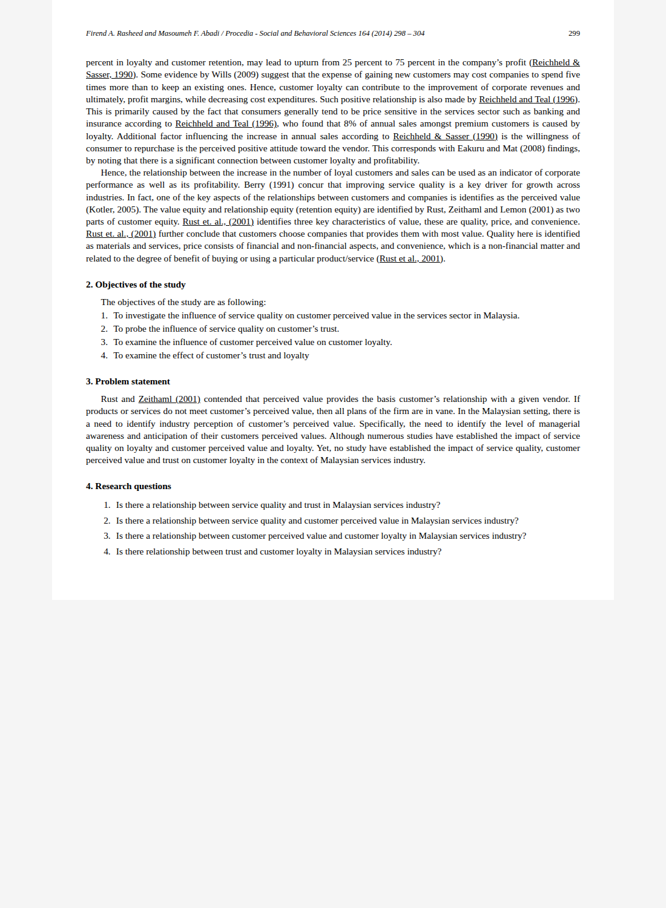Firend A. Rasheed and Masoumeh F. Abadi / Procedia - Social and Behavioral Sciences 164 (2014) 298 – 304 299
percent in loyalty and customer retention, may lead to upturn from 25 percent to 75 percent in the company’s profit (Reichheld & Sasser, 1990). Some evidence by Wills (2009) suggest that the expense of gaining new customers may cost companies to spend five times more than to keep an existing ones. Hence, customer loyalty can contribute to the improvement of corporate revenues and ultimately, profit margins, while decreasing cost expenditures. Such positive relationship is also made by Reichheld and Teal (1996). This is primarily caused by the fact that consumers generally tend to be price sensitive in the services sector such as banking and insurance according to Reichheld and Teal (1996), who found that 8% of annual sales amongst premium customers is caused by loyalty. Additional factor influencing the increase in annual sales according to Reichheld & Sasser (1990) is the willingness of consumer to repurchase is the perceived positive attitude toward the vendor. This corresponds with Eakuru and Mat (2008) findings, by noting that there is a significant connection between customer loyalty and profitability.
Hence, the relationship between the increase in the number of loyal customers and sales can be used as an indicator of corporate performance as well as its profitability. Berry (1991) concur that improving service quality is a key driver for growth across industries. In fact, one of the key aspects of the relationships between customers and companies is identifies as the perceived value (Kotler, 2005). The value equity and relationship equity (retention equity) are identified by Rust, Zeithaml and Lemon (2001) as two parts of customer equity. Rust et. al., (2001) identifies three key characteristics of value, these are quality, price, and convenience. Rust et. al., (2001) further conclude that customers choose companies that provides them with most value. Quality here is identified as materials and services, price consists of financial and non-financial aspects, and convenience, which is a non-financial matter and related to the degree of benefit of buying or using a particular product/service (Rust et al., 2001).
2. Objectives of the study
The objectives of the study are as following:
To investigate the influence of service quality on customer perceived value in the services sector in Malaysia.
To probe the influence of service quality on customer’s trust.
To examine the influence of customer perceived value on customer loyalty.
To examine the effect of customer’s trust and loyalty
3. Problem statement
Rust and Zeithaml (2001) contended that perceived value provides the basis customer’s relationship with a given vendor. If products or services do not meet customer’s perceived value, then all plans of the firm are in vane. In the Malaysian setting, there is a need to identify industry perception of customer’s perceived value. Specifically, the need to identify the level of managerial awareness and anticipation of their customers perceived values. Although numerous studies have established the impact of service quality on loyalty and customer perceived value and loyalty. Yet, no study have established the impact of service quality, customer perceived value and trust on customer loyalty in the context of Malaysian services industry.
4. Research questions
Is there a relationship between service quality and trust in Malaysian services industry?
Is there a relationship between service quality and customer perceived value in Malaysian services industry?
Is there a relationship between customer perceived value and customer loyalty in Malaysian services industry?
Is there relationship between trust and customer loyalty in Malaysian services industry?